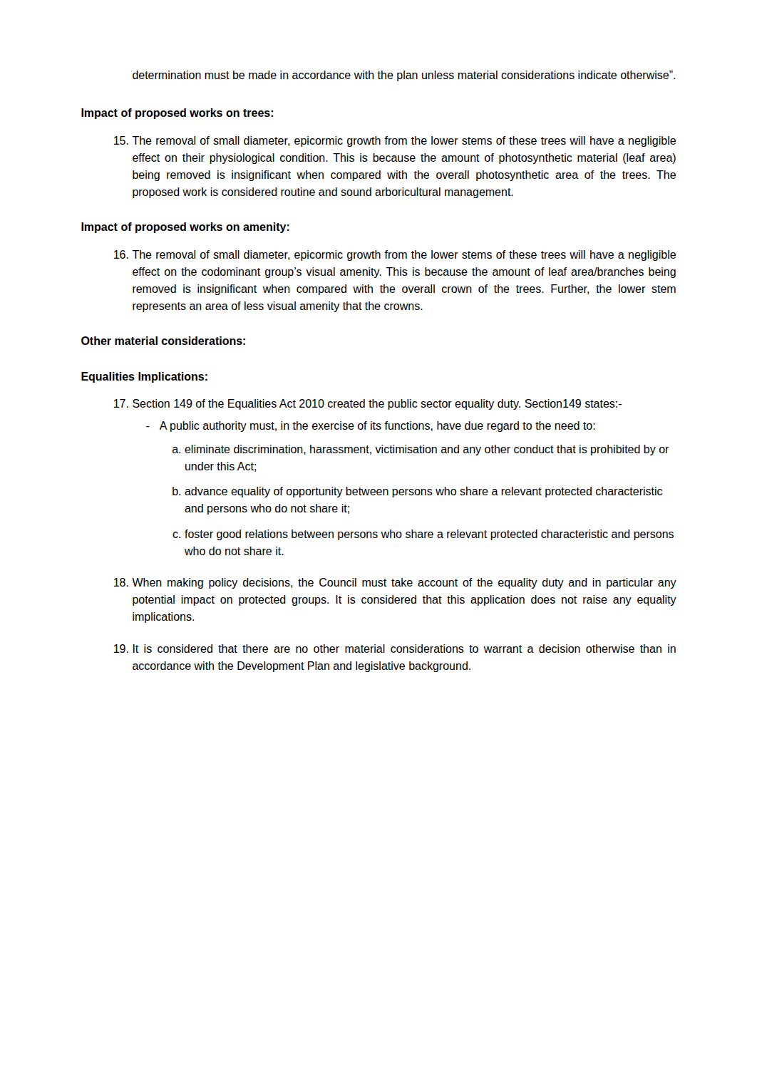determination must be made in accordance with the plan unless material considerations indicate otherwise”.
Impact of proposed works on trees:
The removal of small diameter, epicormic growth from the lower stems of these trees will have a negligible effect on their physiological condition. This is because the amount of photosynthetic material (leaf area) being removed is insignificant when compared with the overall photosynthetic area of the trees. The proposed work is considered routine and sound arboricultural management.
Impact of proposed works on amenity:
The removal of small diameter, epicormic growth from the lower stems of these trees will have a negligible effect on the codominant group’s visual amenity. This is because the amount of leaf area/branches being removed is insignificant when compared with the overall crown of the trees. Further, the lower stem represents an area of less visual amenity that the crowns.
Other material considerations:
Equalities Implications:
Section 149 of the Equalities Act 2010 created the public sector equality duty. Section149 states:-
A public authority must, in the exercise of its functions, have due regard to the need to:
eliminate discrimination, harassment, victimisation and any other conduct that is prohibited by or under this Act;
advance equality of opportunity between persons who share a relevant protected characteristic and persons who do not share it;
foster good relations between persons who share a relevant protected characteristic and persons who do not share it.
When making policy decisions, the Council must take account of the equality duty and in particular any potential impact on protected groups. It is considered that this application does not raise any equality implications.
It is considered that there are no other material considerations to warrant a decision otherwise than in accordance with the Development Plan and legislative background.